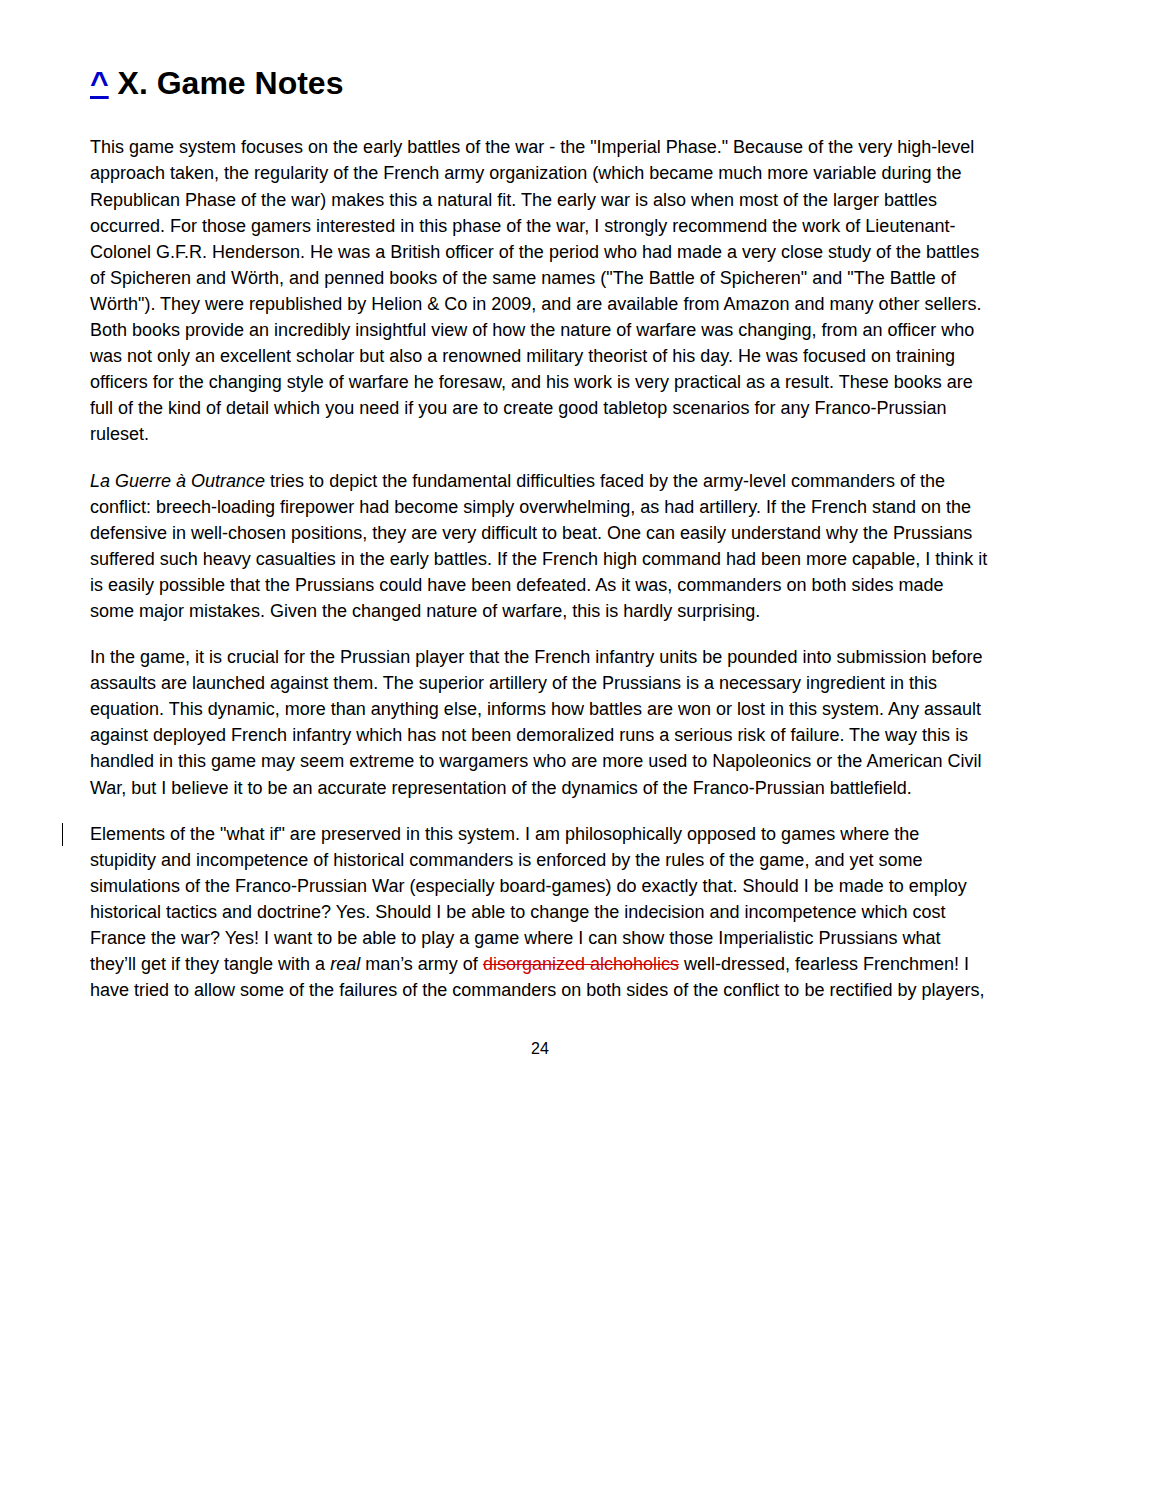^ X. Game Notes
This game system focuses on the early battles of the war - the "Imperial Phase." Because of the very high-level approach taken, the regularity of the French army organization (which became much more variable during the Republican Phase of the war) makes this a natural fit. The early war is also when most of the larger battles occurred. For those gamers interested in this phase of the war, I strongly recommend the work of Lieutenant-Colonel G.F.R. Henderson. He was a British officer of the period who had made a very close study of the battles of Spicheren and Wörth, and penned books of the same names ("The Battle of Spicheren" and "The Battle of Wörth"). They were republished by Helion & Co in 2009, and are available from Amazon and many other sellers. Both books provide an incredibly insightful view of how the nature of warfare was changing, from an officer who was not only an excellent scholar but also a renowned military theorist of his day. He was focused on training officers for the changing style of warfare he foresaw, and his work is very practical as a result. These books are full of the kind of detail which you need if you are to create good tabletop scenarios for any Franco-Prussian ruleset.
La Guerre à Outrance tries to depict the fundamental difficulties faced by the army-level commanders of the conflict: breech-loading firepower had become simply overwhelming, as had artillery. If the French stand on the defensive in well-chosen positions, they are very difficult to beat. One can easily understand why the Prussians suffered such heavy casualties in the early battles. If the French high command had been more capable, I think it is easily possible that the Prussians could have been defeated. As it was, commanders on both sides made some major mistakes. Given the changed nature of warfare, this is hardly surprising.
In the game, it is crucial for the Prussian player that the French infantry units be pounded into submission before assaults are launched against them. The superior artillery of the Prussians is a necessary ingredient in this equation. This dynamic, more than anything else, informs how battles are won or lost in this system. Any assault against deployed French infantry which has not been demoralized runs a serious risk of failure. The way this is handled in this game may seem extreme to wargamers who are more used to Napoleonics or the American Civil War, but I believe it to be an accurate representation of the dynamics of the Franco-Prussian battlefield.
Elements of the "what if" are preserved in this system. I am philosophically opposed to games where the stupidity and incompetence of historical commanders is enforced by the rules of the game, and yet some simulations of the Franco-Prussian War (especially board-games) do exactly that. Should I be made to employ historical tactics and doctrine? Yes. Should I be able to change the indecision and incompetence which cost France the war? Yes! I want to be able to play a game where I can show those Imperialistic Prussians what they’ll get if they tangle with a real man’s army of disorganized alchoholics well-dressed, fearless Frenchmen! I have tried to allow some of the failures of the commanders on both sides of the conflict to be rectified by players,
24